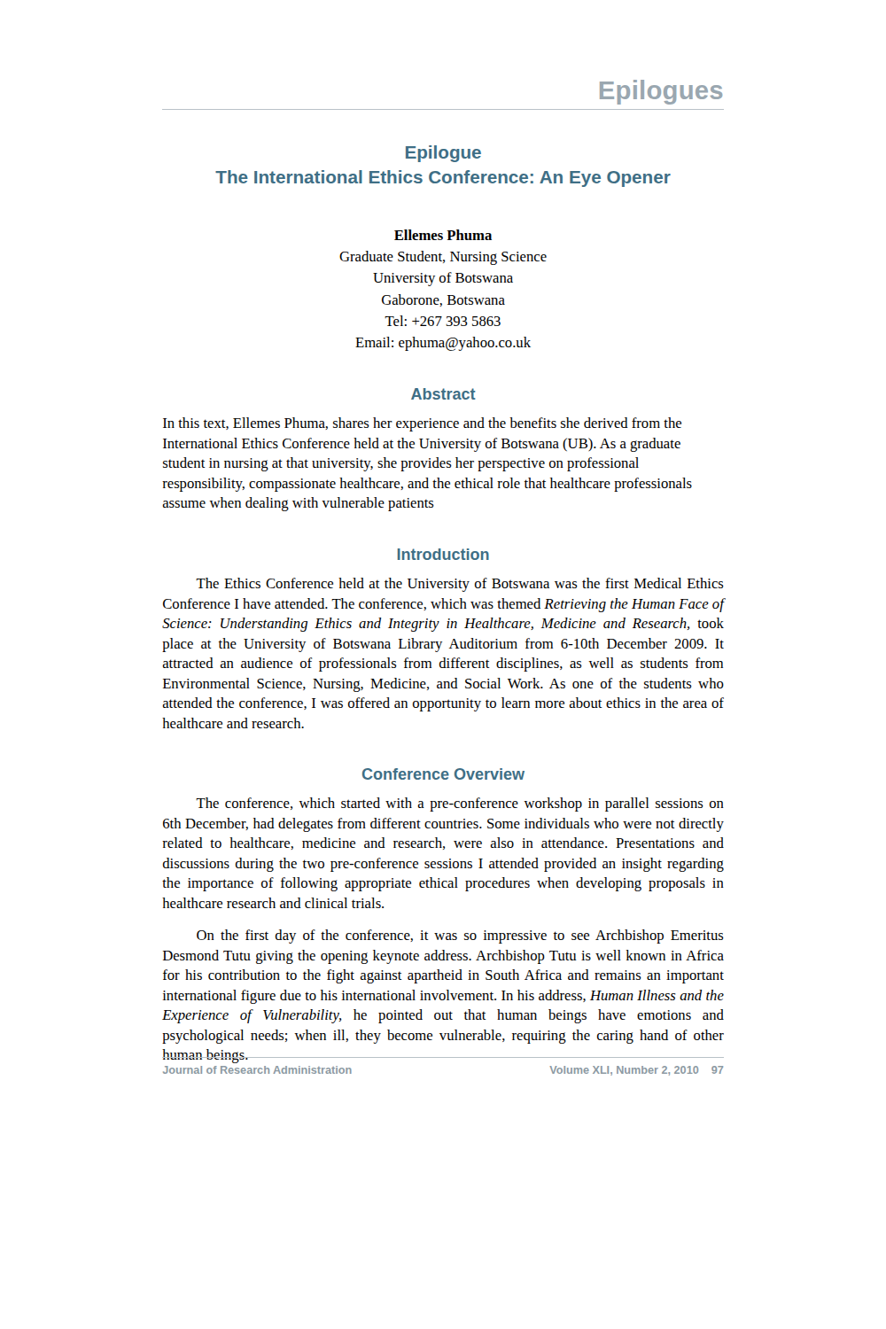Epilogues
Epilogue
The International Ethics Conference: An Eye Opener
Ellemes Phuma
Graduate Student, Nursing Science
University of Botswana
Gaborone, Botswana
Tel: +267 393 5863
Email: ephuma@yahoo.co.uk
Abstract
In this text, Ellemes Phuma, shares her experience and the benefits she derived from the International Ethics Conference held at the University of Botswana (UB). As a graduate student in nursing at that university, she provides her perspective on professional responsibility, compassionate healthcare, and the ethical role that healthcare professionals assume when dealing with vulnerable patients
Introduction
The Ethics Conference held at the University of Botswana was the first Medical Ethics Conference I have attended. The conference, which was themed Retrieving the Human Face of Science: Understanding Ethics and Integrity in Healthcare, Medicine and Research, took place at the University of Botswana Library Auditorium from 6-10th December 2009. It attracted an audience of professionals from different disciplines, as well as students from Environmental Science, Nursing, Medicine, and Social Work. As one of the students who attended the conference, I was offered an opportunity to learn more about ethics in the area of healthcare and research.
Conference Overview
The conference, which started with a pre-conference workshop in parallel sessions on 6th December, had delegates from different countries. Some individuals who were not directly related to healthcare, medicine and research, were also in attendance. Presentations and discussions during the two pre-conference sessions I attended provided an insight regarding the importance of following appropriate ethical procedures when developing proposals in healthcare research and clinical trials.
On the first day of the conference, it was so impressive to see Archbishop Emeritus Desmond Tutu giving the opening keynote address. Archbishop Tutu is well known in Africa for his contribution to the fight against apartheid in South Africa and remains an important international figure due to his international involvement. In his address, Human Illness and the Experience of Vulnerability, he pointed out that human beings have emotions and psychological needs; when ill, they become vulnerable, requiring the caring hand of other human beings.
Journal of Research Administration
Volume XLI, Number 2, 201097